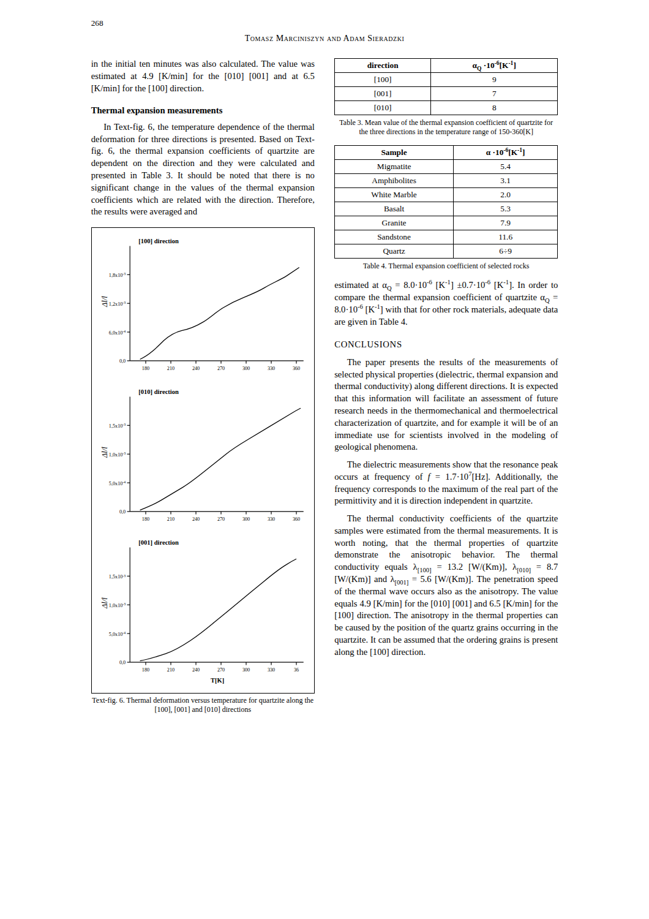268
Tomasz Marciniszyn and Adam Sieradzki
in the initial ten minutes was also calculated. The value was estimated at 4.9 [K/min] for the [010] [001] and at 6.5 [K/min] for the [100] direction.
Thermal expansion measurements
In Text-fig. 6, the temperature dependence of the thermal deformation for three directions is presented. Based on Text-fig. 6, the thermal expansion coefficients of quartzite are dependent on the direction and they were calculated and presented in Table 3. It should be noted that there is no significant change in the values of the thermal expansion coefficients which are related with the direction. Therefore, the results were averaged and
[100] direction 0,0 6,0x10-4 1,2x10-3 1,8x10-3 180 210 240 270 300 330 360 Δl/l [010] direction 0,0 5,0x10-4 1,0x10-3 1,5x10-3 180 210 240 270 300 330 360 Δl/l [001] direction 0,0 5,0x10-4 1,0x10-3 1,5x10-3 180 210 240 270 300 330 36 Δl/l T[K]
Text-fig. 6. Thermal deformation versus temperature for quartzite along the [100], [001] and [010] directions
| direction | α Q ·10 -6 [K -1 ] |
| --- | --- |
| [100] | 9 |
| [001] | 7 |
| [010] | 8 |
Table 3. Mean value of the thermal expansion coefficient of quartzite for the three directions in the temperature range of 150-360[K]
| Sample | α ·10 -6 [K -1 ] |
| --- | --- |
| Migmatite | 5.4 |
| Amphibolites | 3.1 |
| White Marble | 2.0 |
| Basalt | 5.3 |
| Granite | 7.9 |
| Sandstone | 11.6 |
| Quartz | 6÷9 |
Table 4. Thermal expansion coefficient of selected rocks
estimated at αQ = 8.0·10-6 [K-1] ±0.7·10-6 [K-1]. In order to compare the thermal expansion coefficient of quartzite αQ = 8.0·10-6 [K-1] with that for other rock materials, adequate data are given in Table 4.
Conclusions
The paper presents the results of the measurements of selected physical properties (dielectric, thermal expansion and thermal conductivity) along different directions. It is expected that this information will facilitate an assessment of future research needs in the thermomechanical and thermoelectrical characterization of quartzite, and for example it will be of an immediate use for scientists involved in the modeling of geological phenomena.
The dielectric measurements show that the resonance peak occurs at frequency of f = 1.7·107[Hz]. Additionally, the frequency corresponds to the maximum of the real part of the permittivity and it is direction independent in quartzite.
The thermal conductivity coefficients of the quartzite samples were estimated from the thermal measurements. It is worth noting, that the thermal properties of quartzite demonstrate the anisotropic behavior. The thermal conductivity equals λ[100] = 13.2 [W/(Km)], λ[010] = 8.7 [W/(Km)] and λ[001] = 5.6 [W/(Km)]. The penetration speed of the thermal wave occurs also as the anisotropy. The value equals 4.9 [K/min] for the [010] [001] and 6.5 [K/min] for the [100] direction. The anisotropy in the thermal properties can be caused by the position of the quartz grains occurring in the quartzite. It can be assumed that the ordering grains is present along the [100] direction.